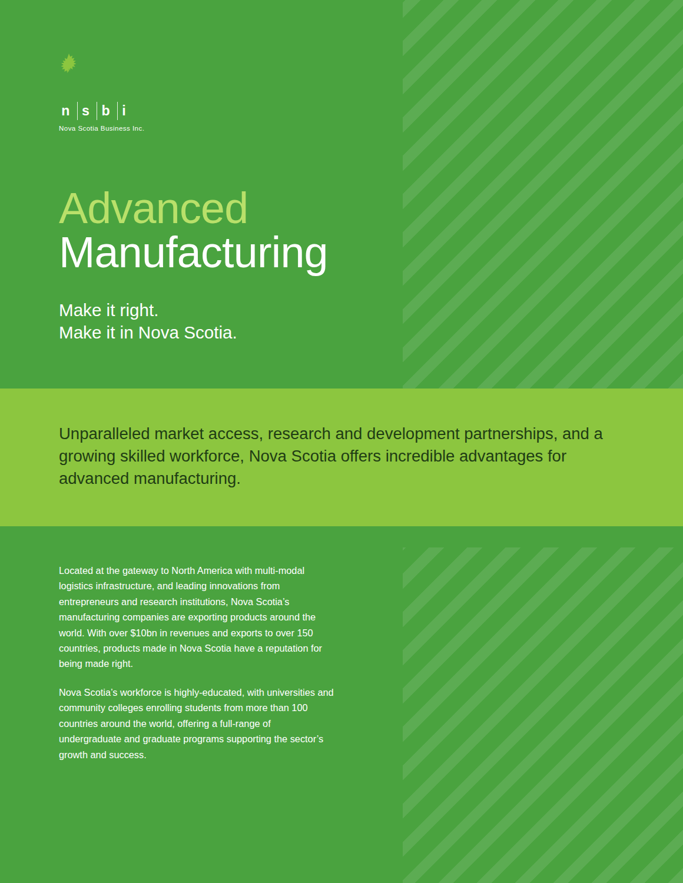nsbi
Nova Scotia Business Inc.
Advanced Manufacturing
Make it right.
Make it in Nova Scotia.
Unparalleled market access, research and development partnerships, and a growing skilled workforce, Nova Scotia offers incredible advantages for advanced manufacturing.
Located at the gateway to North America with multi-modal logistics infrastructure, and leading innovations from entrepreneurs and research institutions, Nova Scotia’s manufacturing companies are exporting products around the world. With over $10bn in revenues and exports to over 150 countries, products made in Nova Scotia have a reputation for being made right.
Nova Scotia’s workforce is highly-educated, with universities and community colleges enrolling students from more than 100 countries around the world, offering a full-range of undergraduate and graduate programs supporting the sector’s growth and success.